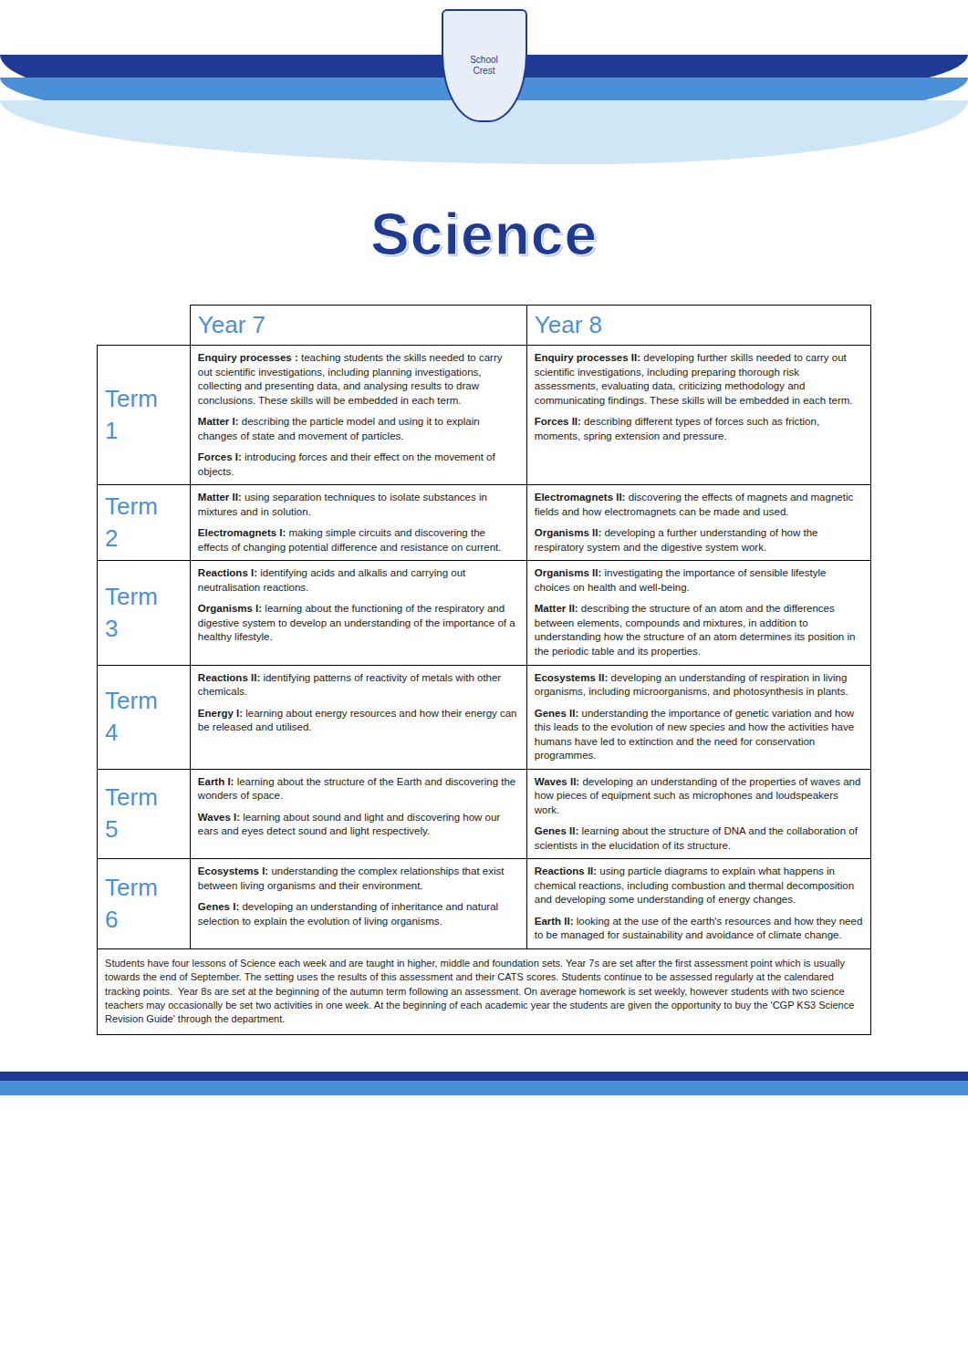School
Crest
Science
| | Year 7 | Year 8 |
| --- | --- | --- |
| Term 1 | Enquiry processes : teaching students the skills needed to carry out scientific investigations, including planning investigations, collecting and presenting data, and analysing results to draw conclusions. These skills will be embedded in each term. Matter I: describing the particle model and using it to explain changes of state and movement of particles. Forces I: introducing forces and their effect on the movement of objects. | Enquiry processes II: developing further skills needed to carry out scientific investigations, including preparing thorough risk assessments, evaluating data, criticizing methodology and communicating findings. These skills will be embedded in each term. Forces II: describing different types of forces such as friction, moments, spring extension and pressure. |
| Term 2 | Matter II: using separation techniques to isolate substances in mixtures and in solution. Electromagnets I: making simple circuits and discovering the effects of changing potential difference and resistance on current. | Electromagnets II: discovering the effects of magnets and magnetic fields and how electromagnets can be made and used. Organisms II: developing a further understanding of how the respiratory system and the digestive system work. |
| Term 3 | Reactions I: identifying acids and alkalis and carrying out neutralisation reactions. Organisms I: learning about the functioning of the respiratory and digestive system to develop an understanding of the importance of a healthy lifestyle. | Organisms II: investigating the importance of sensible lifestyle choices on health and well-being. Matter II: describing the structure of an atom and the differences between elements, compounds and mixtures, in addition to understanding how the structure of an atom determines its position in the periodic table and its properties. |
| Term 4 | Reactions II: identifying patterns of reactivity of metals with other chemicals. Energy I: learning about energy resources and how their energy can be released and utilised. | Ecosystems II: developing an understanding of respiration in living organisms, including microorganisms, and photosynthesis in plants. Genes II: understanding the importance of genetic variation and how this leads to the evolution of new species and how the activities have humans have led to extinction and the need for conservation programmes. |
| Term 5 | Earth I: learning about the structure of the Earth and discovering the wonders of space. Waves I: learning about sound and light and discovering how our ears and eyes detect sound and light respectively. | Waves II: developing an understanding of the properties of waves and how pieces of equipment such as microphones and loudspeakers work. Genes II: learning about the structure of DNA and the collaboration of scientists in the elucidation of its structure. |
| Term 6 | Ecosystems I: understanding the complex relationships that exist between living organisms and their environment. Genes I: developing an understanding of inheritance and natural selection to explain the evolution of living organisms. | Reactions II: using particle diagrams to explain what happens in chemical reactions, including combustion and thermal decomposition and developing some understanding of energy changes. Earth II: looking at the use of the earth's resources and how they need to be managed for sustainability and avoidance of climate change. |
| Students have four lessons of Science each week and are taught in higher, middle and foundation sets. Year 7s are set after the first assessment point which is usually towards the end of September. The setting uses the results of this assessment and their CATS scores. Students continue to be assessed regularly at the calendared tracking points. Year 8s are set at the beginning of the autumn term following an assessment. On average homework is set weekly, however students with two science teachers may occasionally be set two activities in one week. At the beginning of each academic year the students are given the opportunity to buy the 'CGP KS3 Science Revision Guide' through the department. |